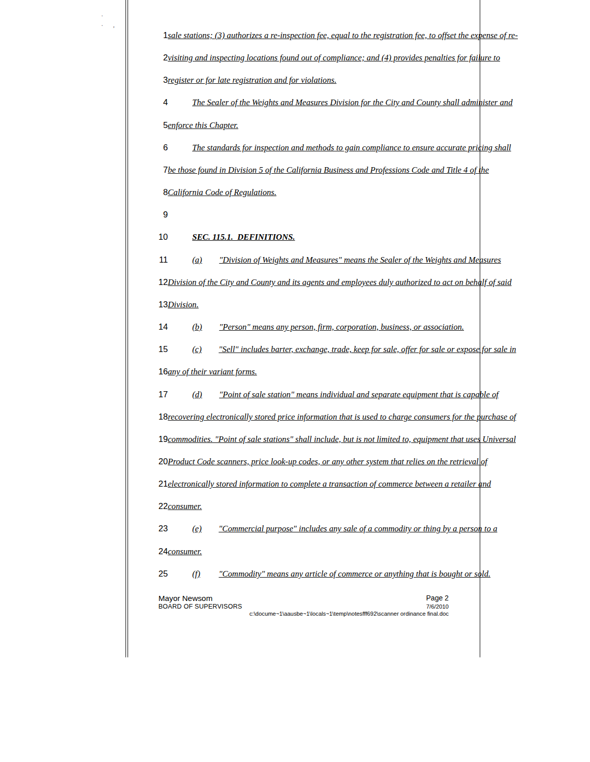.
.
,
| 1 | sale stations; (3) authorizes a re-inspection fee, equal to the registration fee, to offset the expense of re- |
| 2 | visiting and inspecting locations found out of compliance; and (4) provides penalties for failure to |
| 3 | register or for late registration and for violations. |
| 4 | The Sealer of the Weights and Measures Division for the City and County shall administer and |
| 5 | enforce this Chapter. |
| 6 | The standards for inspection and methods to gain compliance to ensure accurate pricing shall |
| 7 | be those found in Division 5 of the California Business and Professions Code and Title 4 of the |
| 8 | California Code of Regulations. |
| 9 | |
| 10 | SEC. 115.1. DEFINITIONS. |
| 11 | (a) "Division of Weights and Measures" means the Sealer of the Weights and Measures |
| 12 | Division of the City and County and its agents and employees duly authorized to act on behalf of said |
| 13 | Division. |
| 14 | (b) "Person" means any person, firm, corporation, business, or association. |
| 15 | (c) "Sell" includes barter, exchange, trade, keep for sale, offer for sale or expose for sale in |
| 16 | any of their variant forms. |
| 17 | (d) "Point of sale station" means individual and separate equipment that is capable of |
| 18 | recovering electronically stored price information that is used to charge consumers for the purchase of |
| 19 | commodities. "Point of sale stations" shall include, but is not limited to, equipment that uses Universal |
| 20 | Product Code scanners, price look-up codes, or any other system that relies on the retrieval of |
| 21 | electronically stored information to complete a transaction of commerce between a retailer and |
| 22 | consumer. |
| 23 | (e) "Commercial purpose" includes any sale of a commodity or thing by a person to a |
| 24 | consumer. |
| 25 | (f) "Commodity" means any article of commerce or anything that is bought or sold. |
Mayor Newsom
BOARD OF SUPERVISORS
Page 2
7/6/2010
c:\docume~1\aausbe~1\locals~1\temp\notesfff692\scanner ordinance final.doc